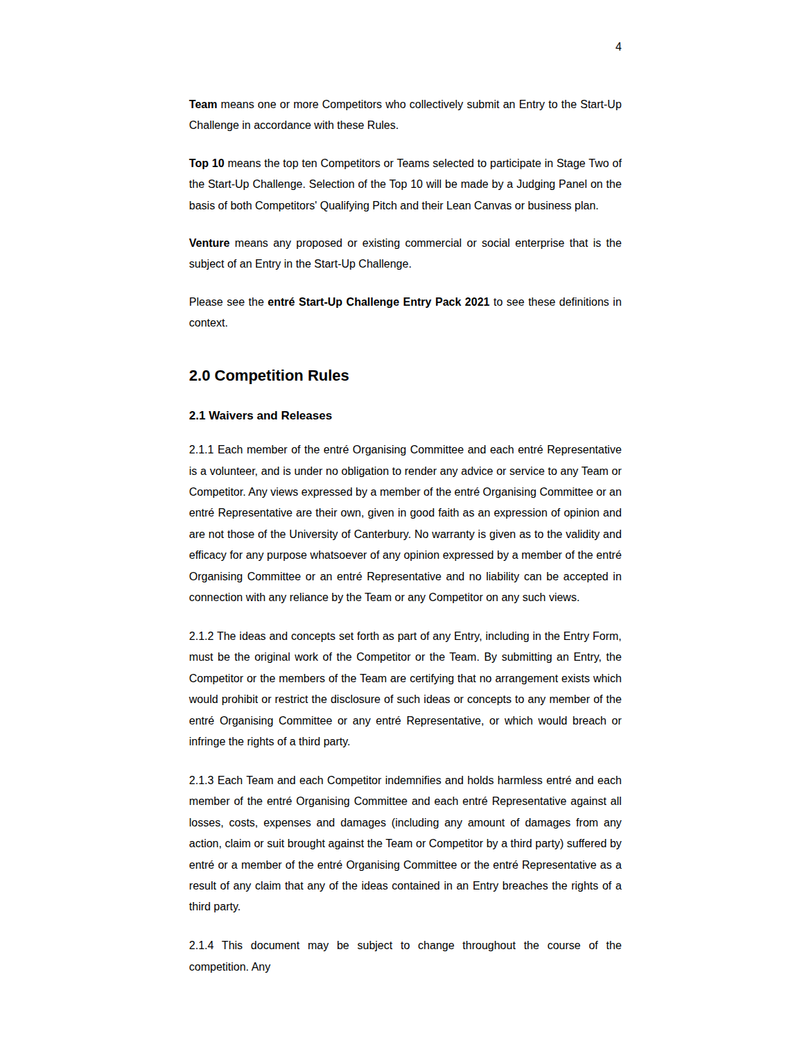4
Team means one or more Competitors who collectively submit an Entry to the Start-Up Challenge in accordance with these Rules.
Top 10 means the top ten Competitors or Teams selected to participate in Stage Two of the Start-Up Challenge. Selection of the Top 10 will be made by a Judging Panel on the basis of both Competitors' Qualifying Pitch and their Lean Canvas or business plan.
Venture means any proposed or existing commercial or social enterprise that is the subject of an Entry in the Start-Up Challenge.
Please see the entré Start-Up Challenge Entry Pack 2021 to see these definitions in context.
2.0 Competition Rules
2.1 Waivers and Releases
2.1.1 Each member of the entré Organising Committee and each entré Representative is a volunteer, and is under no obligation to render any advice or service to any Team or Competitor. Any views expressed by a member of the entré Organising Committee or an entré Representative are their own, given in good faith as an expression of opinion and are not those of the University of Canterbury. No warranty is given as to the validity and efficacy for any purpose whatsoever of any opinion expressed by a member of the entré Organising Committee or an entré Representative and no liability can be accepted in connection with any reliance by the Team or any Competitor on any such views.
2.1.2 The ideas and concepts set forth as part of any Entry, including in the Entry Form, must be the original work of the Competitor or the Team. By submitting an Entry, the Competitor or the members of the Team are certifying that no arrangement exists which would prohibit or restrict the disclosure of such ideas or concepts to any member of the entré Organising Committee or any entré Representative, or which would breach or infringe the rights of a third party.
2.1.3 Each Team and each Competitor indemnifies and holds harmless entré and each member of the entré Organising Committee and each entré Representative against all losses, costs, expenses and damages (including any amount of damages from any action, claim or suit brought against the Team or Competitor by a third party) suffered by entré or a member of the entré Organising Committee or the entré Representative as a result of any claim that any of the ideas contained in an Entry breaches the rights of a third party.
2.1.4 This document may be subject to change throughout the course of the competition. Any